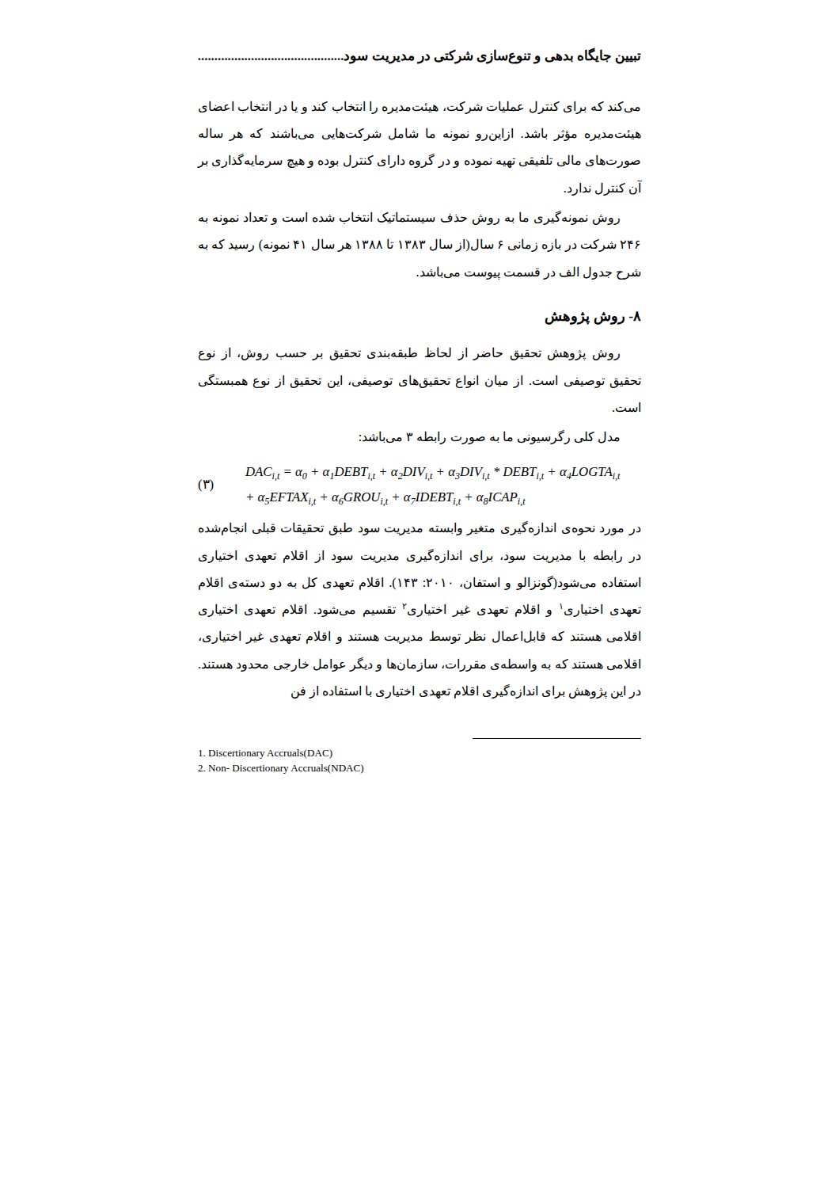تبیین جایگاه بدهی و تنوع‌سازی شرکتی در مدیریت سود......................................................... ۱۳
می‌کند که برای کنترل عملیات شرکت، هیئت‌مدیره را انتخاب کند و یا در انتخاب اعضای هیئت‌مدیره مؤثر باشد. ازاین‌رو نمونه ما شامل شرکت‌هایی می‌باشند که هر ساله صورت‌های مالی تلفیقی تهیه نموده و در گروه دارای کنترل بوده و هیچ سرمایه‌گذاری بر آن کنترل ندارد.
روش نمونه‌گیری ما به روش حذف سیستماتیک انتخاب شده است و تعداد نمونه به ۲۴۶ شرکت در بازه زمانی ۶ سال(از سال ۱۳۸۳ تا ۱۳۸۸ هر سال ۴۱ نمونه) رسید که به شرح جدول الف در قسمت پیوست می‌باشد.
۸- روش پژوهش
روش پژوهش تحقیق حاضر از لحاظ طبقه‌بندی تحقیق بر حسب روش، از نوع تحقیق توصیفی است. از میان انواع تحقیق‌های توصیفی، این تحقیق از نوع همبستگی است.
مدل کلی رگرسیونی ما به صورت رابطه ۳ می‌باشد:
(۳)
DACi,t = α0 + α1DEBTi,t + α2DIVi,t + α3DIVi,t * DEBTi,t + α4LOGTAi,t
+ α5EFTAXi,t + α6GROUi,t + α7IDEBTi,t + α8ICAPi,t
در مورد نحوه‌ی اندازه‌گیری متغیر وابسته مدیریت سود طبق تحقیقات قبلی انجام‌شده در رابطه با مدیریت سود، برای اندازه‌گیری مدیریت سود از اقلام تعهدی اختیاری استفاده می‌شود(گونزالو و استفان، ۲۰۱۰: ۱۴۳). اقلام تعهدی کل به دو دسته‌ی اقلام تعهدی اختیاری۱ و اقلام تعهدی غیر اختیاری۲ تقسیم می‌شود. اقلام تعهدی اختیاری اقلامی هستند که قابل‌اعمال نظر توسط مدیریت هستند و اقلام تعهدی غیر اختیاری، اقلامی هستند که به واسطه‌ی مقررات، سازمان‌ها و دیگر عوامل خارجی محدود هستند. در این پژوهش برای اندازه‌گیری اقلام تعهدی اختیاری با استفاده از فن
1. Discertionary Accruals(DAC)
2. Non- Discertionary Accruals(NDAC)